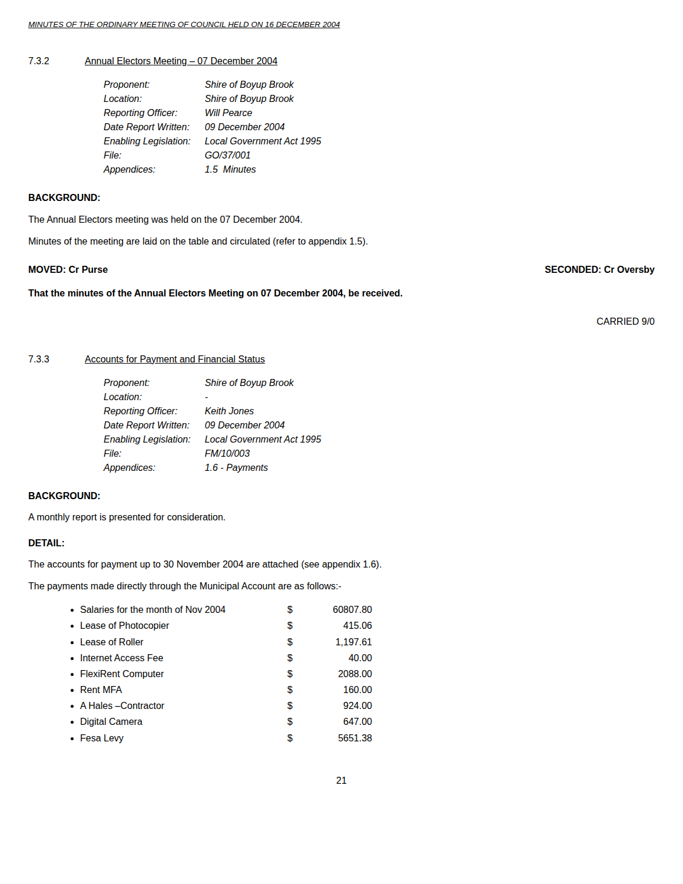MINUTES OF THE ORDINARY MEETING OF COUNCIL HELD ON 16 DECEMBER 2004
7.3.2 Annual Electors Meeting – 07 December 2004
| Proponent: | Shire of Boyup Brook |
| Location: | Shire of Boyup Brook |
| Reporting Officer: | Will Pearce |
| Date Report Written: | 09 December 2004 |
| Enabling Legislation: | Local Government Act 1995 |
| File: | GO/37/001 |
| Appendices: | 1.5 Minutes |
BACKGROUND:
The Annual Electors meeting was held on the 07 December 2004.
Minutes of the meeting are laid on the table and circulated (refer to appendix 1.5).
MOVED: Cr Purse SECONDED: Cr Oversby
That the minutes of the Annual Electors Meeting on 07 December 2004, be received.
CARRIED 9/0
7.3.3 Accounts for Payment and Financial Status
| Proponent: | Shire of Boyup Brook |
| Location: | - |
| Reporting Officer: | Keith Jones |
| Date Report Written: | 09 December 2004 |
| Enabling Legislation: | Local Government Act 1995 |
| File: | FM/10/003 |
| Appendices: | 1.6 - Payments |
BACKGROUND:
A monthly report is presented for consideration.
DETAIL:
The accounts for payment up to 30 November 2004 are attached (see appendix 1.6).
The payments made directly through the Municipal Account are as follows:-
Salaries for the month of Nov 2004 $ 60807.80
Lease of Photocopier $ 415.06
Lease of Roller $ 1,197.61
Internet Access Fee $ 40.00
FlexiRent Computer $ 2088.00
Rent MFA $ 160.00
A Hales –Contractor $ 924.00
Digital Camera $ 647.00
Fesa Levy $ 5651.38
21